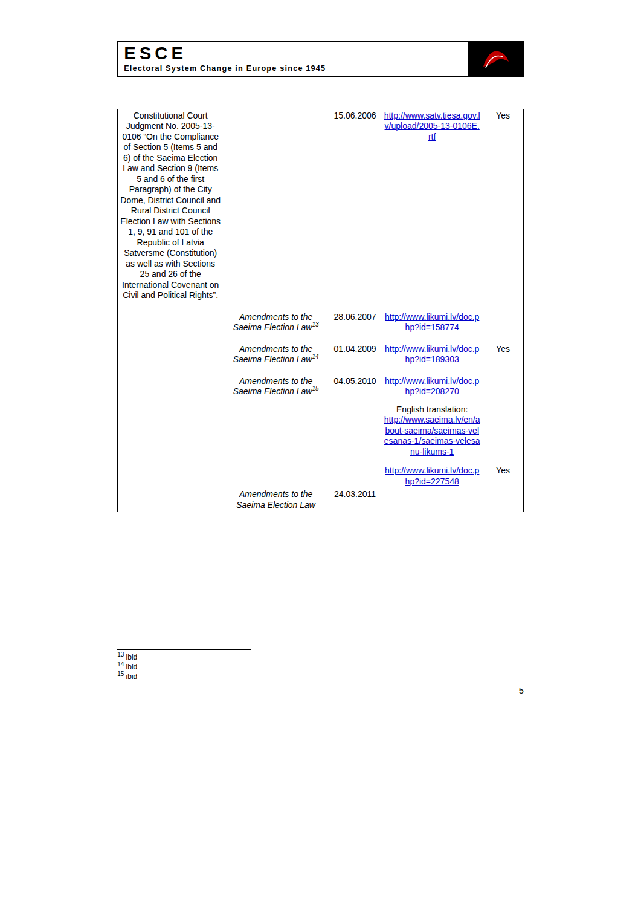ESCE
Electoral System Change in Europe since 1945
| Constitutional Court Judgment No. 2005-13-0106 “On the Compliance of Section 5 (Items 5 and 6) of the Saeima Election Law and Section 9 (Items 5 and 6 of the first Paragraph) of the City Dome, District Council and Rural District Council Election Law with Sections 1, 9, 91 and 101 of the Republic of Latvia Satversme (Constitution) as well as with Sections 25 and 26 of the International Covenant on Civil and Political Rights”. | | 15.06.2006 | http://www.satv.tiesa.gov.lv/upload/2005-13-0106E.rtf | Yes |
| | Amendments to the Saeima Election Law 13 | 28.06.2007 | http://www.likumi.lv/doc.php?id=158774 | |
| | Amendments to the Saeima Election Law 14 | 01.04.2009 | http://www.likumi.lv/doc.php?id=189303 | Yes |
| | Amendments to the Saeima Election Law 15 | 04.05.2010 | http://www.likumi.lv/doc.php?id=208270 | |
| | | | English translation: http://www.saeima.lv/en/about-saeima/saeimas-velesanas-1/saeimas-velesanu-likums-1 | |
| | | | http://www.likumi.lv/doc.php?id=227548 | Yes |
| | Amendments to the Saeima Election Law | 24.03.2011 | | |
13 ibid
14 ibid
15 ibid
5